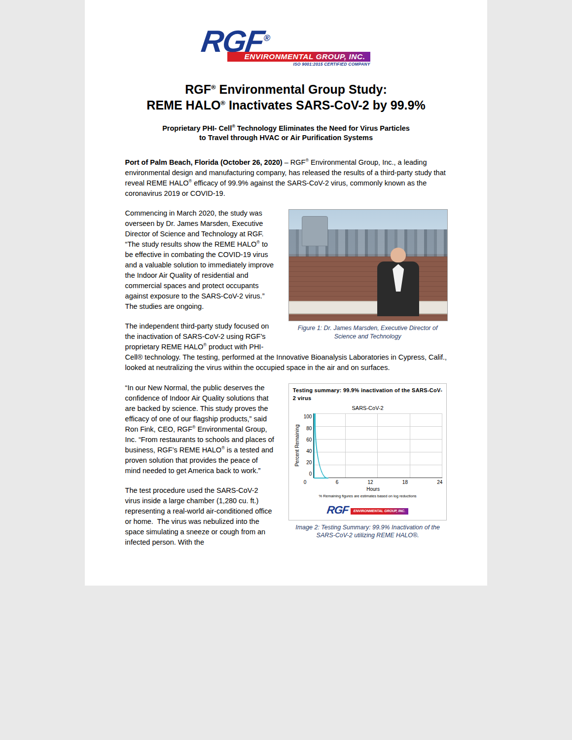RGF® ENVIRONMENTAL GROUP, INC. ISO 9001:2015 CERTIFIED COMPANY
RGF® Environmental Group Study:
REME HALO® Inactivates SARS-CoV-2 by 99.9%
Proprietary PHI- Cell® Technology Eliminates the Need for Virus Particles
to Travel through HVAC or Air Purification Systems
Port of Palm Beach, Florida (October 26, 2020) – RGF® Environmental Group, Inc., a leading environmental design and manufacturing company, has released the results of a third-party study that reveal REME HALO® efficacy of 99.9% against the SARS-CoV-2 virus, commonly known as the coronavirus 2019 or COVID-19.
Figure 1: Dr. James Marsden, Executive Director of Science and Technology
Commencing in March 2020, the study was overseen by Dr. James Marsden, Executive Director of Science and Technology at RGF. “The study results show the REME HALO® to be effective in combating the COVID-19 virus and a valuable solution to immediately improve the Indoor Air Quality of residential and commercial spaces and protect occupants against exposure to the SARS-CoV-2 virus.” The studies are ongoing.
The independent third-party study focused on the inactivation of SARS-CoV-2 using RGF’s proprietary REME HALO® product with PHI- Cell® technology. The testing, performed at the Innovative Bioanalysis Laboratories in Cypress, Calif., looked at neutralizing the virus within the occupied space in the air and on surfaces.
Testing summary: 99.9% inactivation of the SARS-CoV-2 virus
SARS-CoV-2
Percent Remaining
100 80 60 40 20 0
06121824
Hours
% Remaining figures are estimates based on log reductions
RGF ENVIRONMENTAL GROUP, INC.
Image 2: Testing Summary: 99.9% Inactivation of the SARS-CoV-2 utilizing REME HALO®.
“In our New Normal, the public deserves the confidence of Indoor Air Quality solutions that are backed by science. This study proves the efficacy of one of our flagship products,” said Ron Fink, CEO, RGF® Environmental Group, Inc. “From restaurants to schools and places of business, RGF’s REME HALO® is a tested and proven solution that provides the peace of mind needed to get America back to work.”
The test procedure used the SARS-CoV-2 virus inside a large chamber (1,280 cu. ft.) representing a real-world air-conditioned office or home. The virus was nebulized into the space simulating a sneeze or cough from an infected person. With the